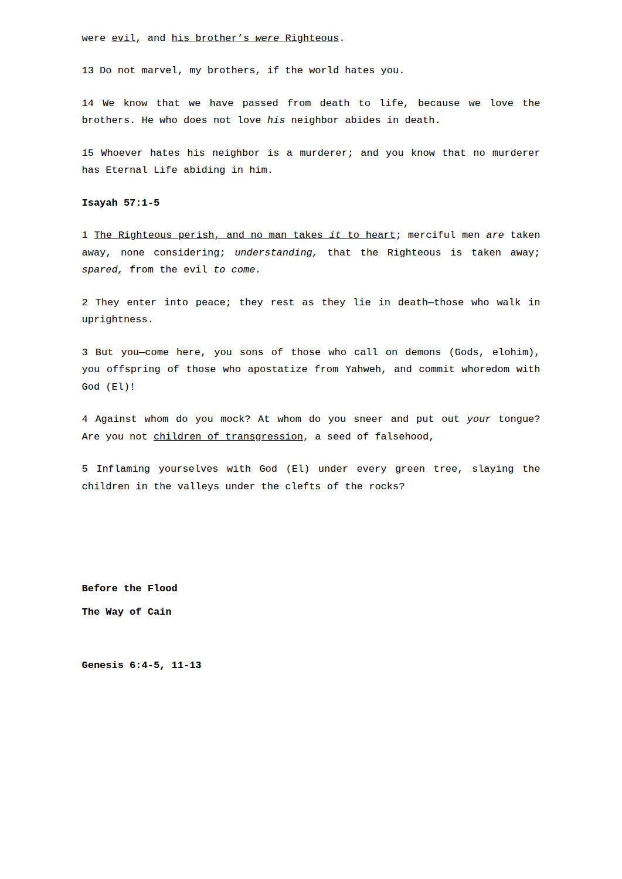were evil, and his brother’s were Righteous.
13 Do not marvel, my brothers, if the world hates you.
14 We know that we have passed from death to life, because we love the brothers. He who does not love his neighbor abides in death.
15 Whoever hates his neighbor is a murderer; and you know that no murderer has Eternal Life abiding in him.
Isayah 57:1-5
1 The Righteous perish, and no man takes it to heart; merciful men are taken away, none considering; understanding, that the Righteous is taken away; spared, from the evil to come.
2 They enter into peace; they rest as they lie in death—those who walk in uprightness.
3 But you—come here, you sons of those who call on demons (Gods, elohim), you offspring of those who apostatize from Yahweh, and commit whoredom with God (El)!
4 Against whom do you mock? At whom do you sneer and put out your tongue? Are you not children of transgression, a seed of falsehood,
5 Inflaming yourselves with God (El) under every green tree, slaying the children in the valleys under the clefts of the rocks?
Before the Flood
The Way of Cain
Genesis 6:4-5, 11-13